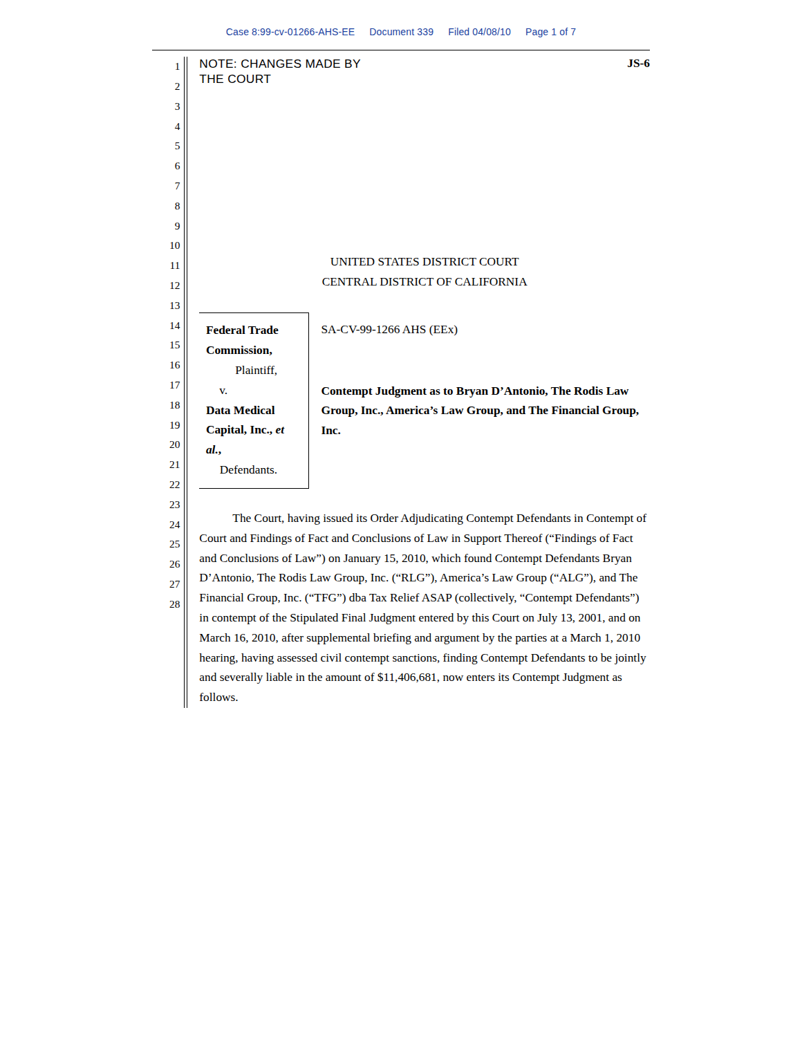Case 8:99-cv-01266-AHS-EE Document 339 Filed 04/08/10 Page 1 of 7
1
2
3
4
5
6
7
8
9
10
11
12
13
14
15
16
17
18
19
20
21
22
23
24
25
26
27
28
NOTE: CHANGES MADE BY
THE COURT
JS-6
UNITED STATES DISTRICT COURT
CENTRAL DISTRICT OF CALIFORNIA
Federal Trade Commission,
Plaintiff,
v.
Data Medical Capital, Inc., et al.,
Defendants.
SA-CV-99-1266 AHS (EEx)
Contempt Judgment as to Bryan D’Antonio, The Rodis Law Group, Inc., America’s Law Group, and The Financial Group, Inc.
The Court, having issued its Order Adjudicating Contempt Defendants in Contempt of Court and Findings of Fact and Conclusions of Law in Support Thereof (“Findings of Fact and Conclusions of Law”) on January 15, 2010, which found Contempt Defendants Bryan D’Antonio, The Rodis Law Group, Inc. (“RLG”), America’s Law Group (“ALG”), and The Financial Group, Inc. (“TFG”) dba Tax Relief ASAP (collectively, “Contempt Defendants”) in contempt of the Stipulated Final Judgment entered by this Court on July 13, 2001, and on March 16, 2010, after supplemental briefing and argument by the parties at a March 1, 2010 hearing, having assessed civil contempt sanctions, finding Contempt Defendants to be jointly and severally liable in the amount of $11,406,681, now enters its Contempt Judgment as follows.